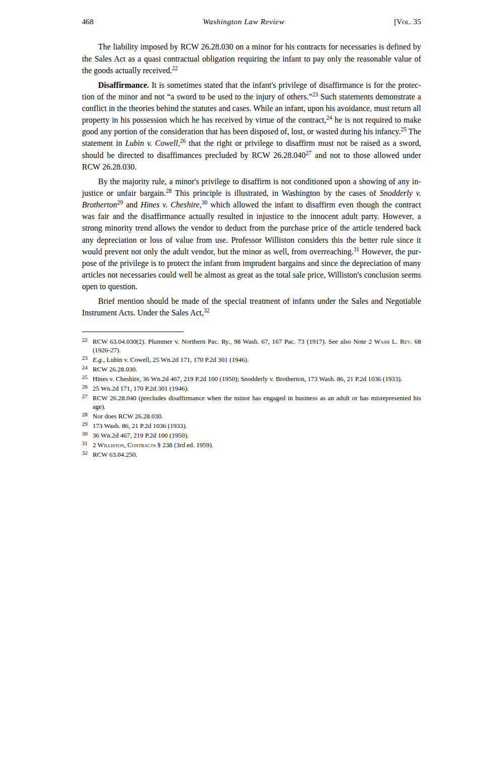468 Washington Law Review [Vol. 35
The liability imposed by RCW 26.28.030 on a minor for his contracts for necessaries is defined by the Sales Act as a quasi contractual obligation requiring the infant to pay only the reasonable value of the goods actually received.22
Disaffirmance. It is sometimes stated that the infant's privilege of disaffirmance is for the protection of the minor and not “a sword to be used to the injury of others.”23 Such statements demonstrate a conflict in the theories behind the statutes and cases. While an infant, upon his avoidance, must return all property in his possession which he has received by virtue of the contract,24 he is not required to make good any portion of the consideration that has been disposed of, lost, or wasted during his infancy.25 The statement in Lubin v. Cowell,26 that the right or privilege to disaffirm must not be raised as a sword, should be directed to disaffimances precluded by RCW 26.28.04027 and not to those allowed under RCW 26.28.030.
By the majority rule, a minor's privilege to disaffirm is not conditioned upon a showing of any injustice or unfair bargain.28 This principle is illustrated, in Washington by the cases of Snodderly v. Brotherton29 and Hines v. Cheshire,30 which allowed the infant to disaffirm even though the contract was fair and the disaffirmance actually resulted in injustice to the innocent adult party. However, a strong minority trend allows the vendor to deduct from the purchase price of the article tendered back any depreciation or loss of value from use. Professor Williston considers this the better rule since it would prevent not only the adult vendor, but the minor as well, from overreaching.31 However, the purpose of the privilege is to protect the infant from imprudent bargains and since the depreciation of many articles not necessaries could well be almost as great as the total sale price, Williston's conclusion seems open to question.
Brief mention should be made of the special treatment of infants under the Sales and Negotiable Instrument Acts. Under the Sales Act,32
22 RCW 63.04.030(2). Plummer v. Northern Pac. Ry., 98 Wash. 67, 167 Pac. 73 (1917). See also Note 2 Wash L. Rev. 68 (1926-27).
23 E.g., Lubin v. Cowell, 25 Wn.2d 171, 170 P.2d 301 (1946).
24 RCW 26.28.030.
25 Hines v. Cheshire, 36 Wn.2d 467, 219 P.2d 100 (1950); Snodderly v. Brotherton, 173 Wash. 86, 21 P.2d 1036 (1933).
2625 Wn.2d 171, 170 P.2d 301 (1946).
27 RCW 26.28.040 (precludes disaffirmance when the minor has engaged in business as an adult or has misrepresented his age).
28 Nor does RCW 26.28.030.
29173 Wash. 86, 21 P.2d 1036 (1933).
3036 Wn.2d 467, 219 P.2d 100 (1950).
312 Williston, Contracts § 238 (3rd ed. 1959).
32 RCW 63.04.250.